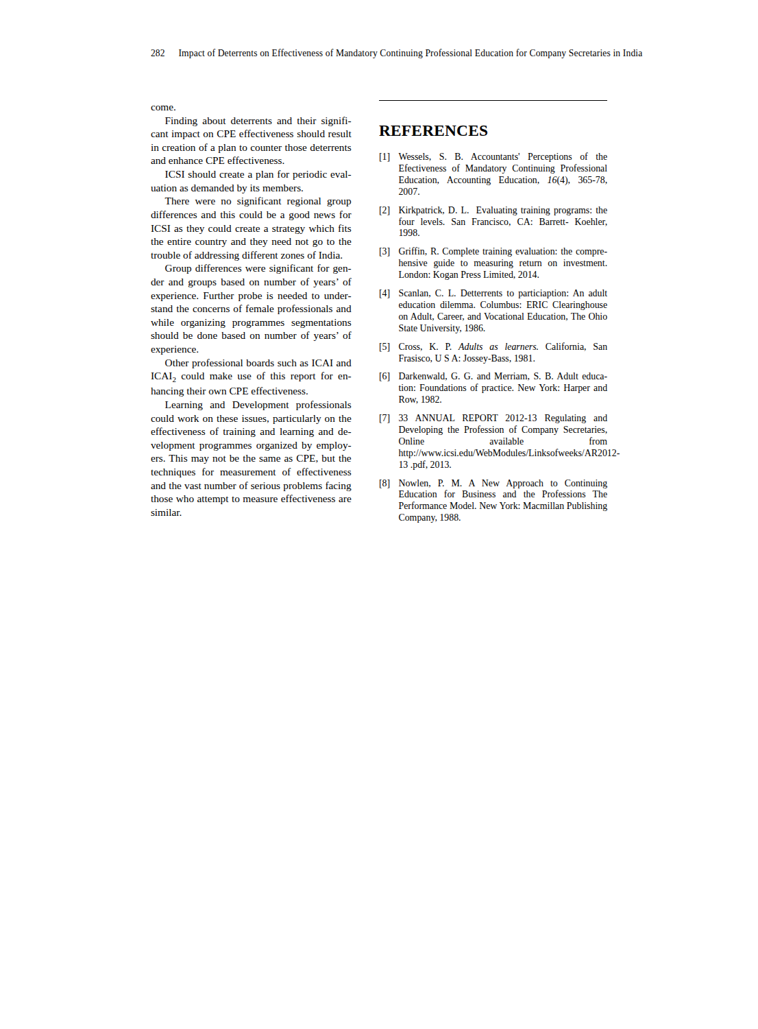282 Impact of Deterrents on Effectiveness of Mandatory Continuing Professional Education for Company Secretaries in India
come.
Finding about deterrents and their significant impact on CPE effectiveness should result in creation of a plan to counter those deterrents and enhance CPE effectiveness.
ICSI should create a plan for periodic evaluation as demanded by its members.
There were no significant regional group differences and this could be a good news for ICSI as they could create a strategy which fits the entire country and they need not go to the trouble of addressing different zones of India.
Group differences were significant for gender and groups based on number of years’ of experience. Further probe is needed to understand the concerns of female professionals and while organizing programmes segmentations should be done based on number of years’ of experience.
Other professional boards such as ICAI and ICAI2 could make use of this report for enhancing their own CPE effectiveness.
Learning and Development professionals could work on these issues, particularly on the effectiveness of training and learning and development programmes organized by employers. This may not be the same as CPE, but the techniques for measurement of effectiveness and the vast number of serious problems facing those who attempt to measure effectiveness are similar.
REFERENCES
[1] Wessels, S. B. Accountants' Perceptions of the Efectiveness of Mandatory Continuing Professional Education, Accounting Education, 16(4), 365-78, 2007.
[2] Kirkpatrick, D. L. Evaluating training programs: the four levels. San Francisco, CA: Barrett- Koehler, 1998.
[3] Griffin, R. Complete training evaluation: the comprehensive guide to measuring return on investment. London: Kogan Press Limited, 2014.
[4] Scanlan, C. L. Detterrents to particiaption: An adult education dilemma. Columbus: ERIC Clearinghouse on Adult, Career, and Vocational Education, The Ohio State University, 1986.
[5] Cross, K. P. Adults as learners. California, San Frasisco, U S A: Jossey-Bass, 1981.
[6] Darkenwald, G. G. and Merriam, S. B. Adult education: Foundations of practice. New York: Harper and Row, 1982.
[7] 33 ANNUAL REPORT 2012-13 Regulating and Developing the Profession of Company Secretaries, Online available from http://www.icsi.edu/WebModules/Linksofweeks/AR2012-13 .pdf, 2013.
[8] Nowlen, P. M. A New Approach to Continuing Education for Business and the Professions The Performance Model. New York: Macmillan Publishing Company, 1988.